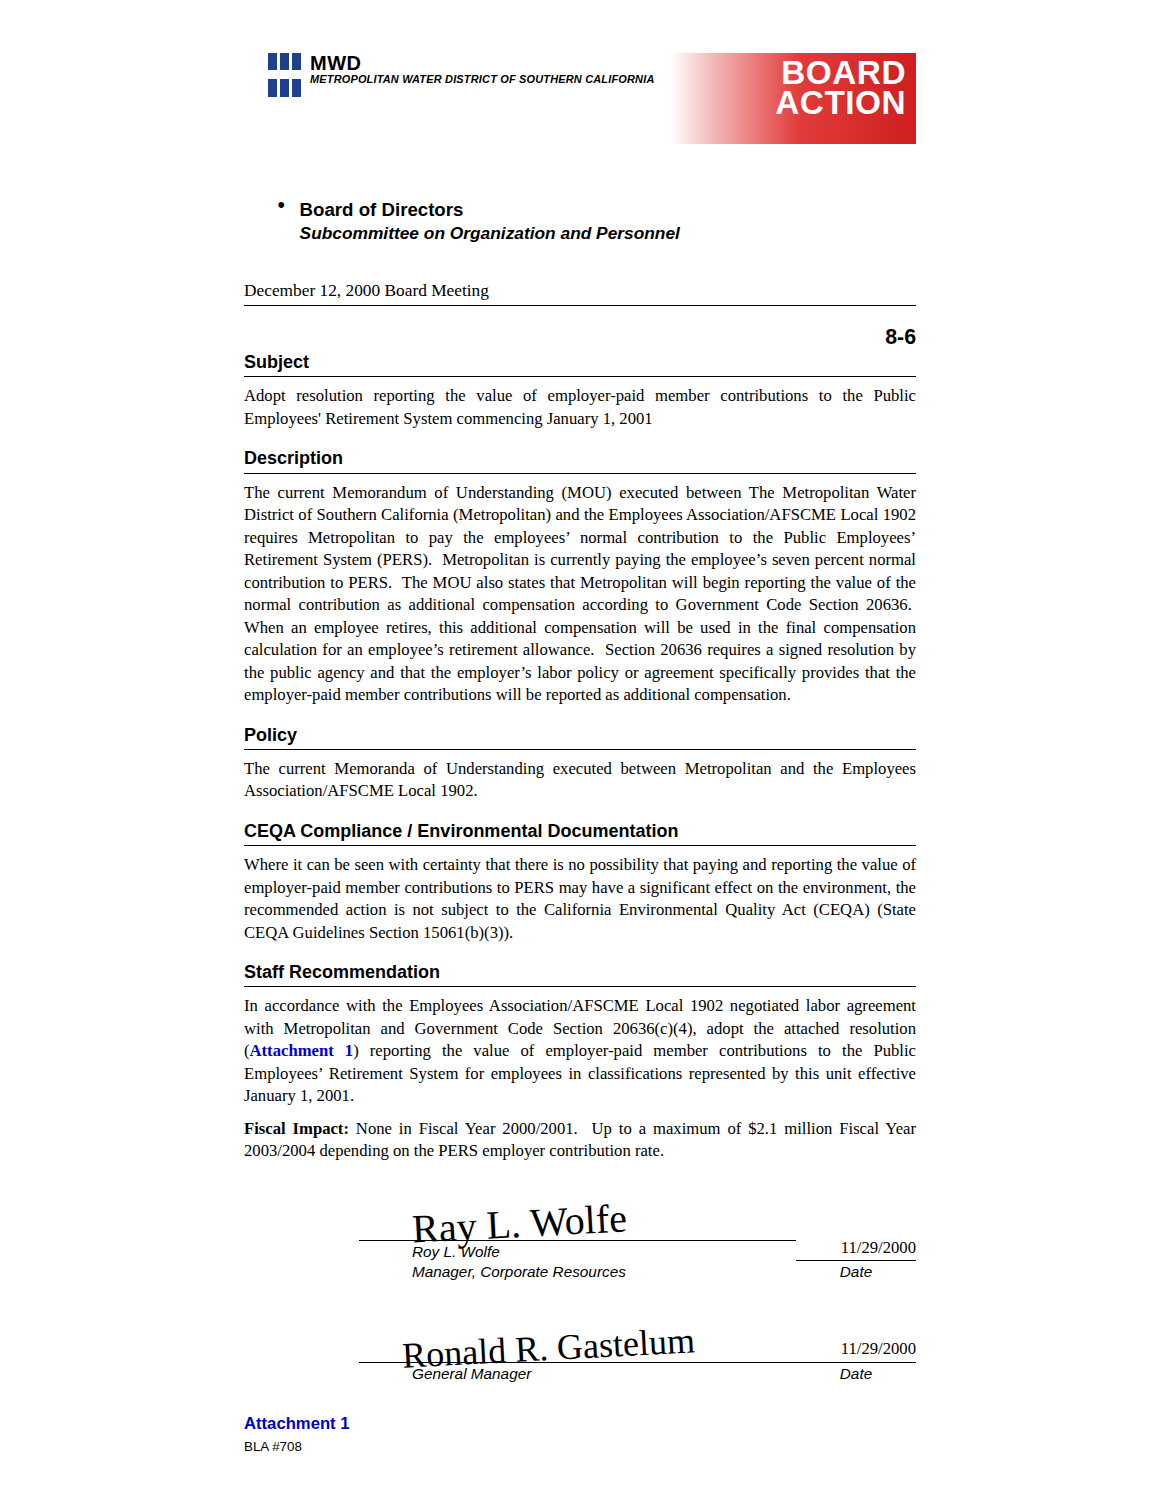MWD
METROPOLITAN WATER DISTRICT OF SOUTHERN CALIFORNIA
BOARD ACTION
Board of Directors
Subcommittee on Organization and Personnel
December 12, 2000 Board Meeting
8-6
Subject
Adopt resolution reporting the value of employer-paid member contributions to the Public Employees' Retirement System commencing January 1, 2001
Description
The current Memorandum of Understanding (MOU) executed between The Metropolitan Water District of Southern California (Metropolitan) and the Employees Association/AFSCME Local 1902 requires Metropolitan to pay the employees’ normal contribution to the Public Employees’ Retirement System (PERS). Metropolitan is currently paying the employee’s seven percent normal contribution to PERS. The MOU also states that Metropolitan will begin reporting the value of the normal contribution as additional compensation according to Government Code Section 20636. When an employee retires, this additional compensation will be used in the final compensation calculation for an employee’s retirement allowance. Section 20636 requires a signed resolution by the public agency and that the employer’s labor policy or agreement specifically provides that the employer-paid member contributions will be reported as additional compensation.
Policy
The current Memoranda of Understanding executed between Metropolitan and the Employees Association/AFSCME Local 1902.
CEQA Compliance / Environmental Documentation
Where it can be seen with certainty that there is no possibility that paying and reporting the value of employer-paid member contributions to PERS may have a significant effect on the environment, the recommended action is not subject to the California Environmental Quality Act (CEQA) (State CEQA Guidelines Section 15061(b)(3)).
Staff Recommendation
In accordance with the Employees Association/AFSCME Local 1902 negotiated labor agreement with Metropolitan and Government Code Section 20636(c)(4), adopt the attached resolution (Attachment 1) reporting the value of employer-paid member contributions to the Public Employees’ Retirement System for employees in classifications represented by this unit effective January 1, 2001.
Fiscal Impact: None in Fiscal Year 2000/2001. Up to a maximum of $2.1 million Fiscal Year 2003/2004 depending on the PERS employer contribution rate.
Ray L. Wolfe
Roy L. Wolfe
Manager, Corporate Resources
11/29/2000
Date
Ronald R. Gastelum
General Manager
11/29/2000
Date
Attachment 1
BLA #708